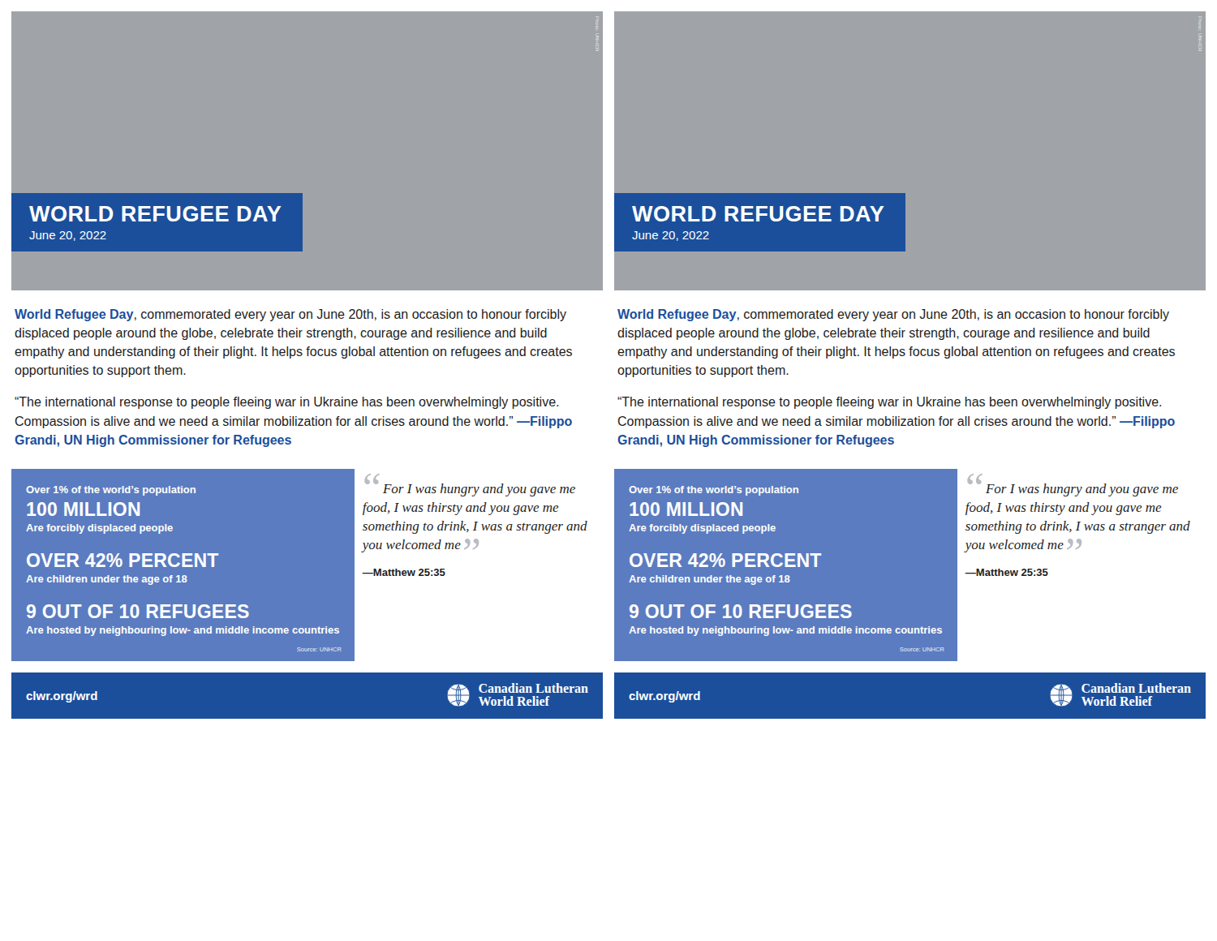Photo: UNHCR
World Refugee Day
June 20, 2022
World Refugee Day, commemorated every year on June 20th, is an occasion to honour forcibly displaced people around the globe, celebrate their strength, courage and resilience and build empathy and understanding of their plight. It helps focus global attention on refugees and creates opportunities to support them.
“The international response to people fleeing war in Ukraine has been overwhelmingly positive. Compassion is alive and we need a similar mobilization for all crises around the world.” —Filippo Grandi, UN High Commissioner for Refugees
Over 1% of the world’s population
100 Million
Are forcibly displaced people
Over 42% Percent
Are children under the age of 18
9 out of 10 refugees
Are hosted by neighbouring low- and middle income countries
Source: UNHCR
“For I was hungry and you gave me food, I was thirsty and you gave me something to drink, I was a stranger and you welcomed me”
—Matthew 25:35
clwr.org/wrd
Canadian Lutheran
World Relief
Photo: UNHCR
World Refugee Day
June 20, 2022
World Refugee Day, commemorated every year on June 20th, is an occasion to honour forcibly displaced people around the globe, celebrate their strength, courage and resilience and build empathy and understanding of their plight. It helps focus global attention on refugees and creates opportunities to support them.
“The international response to people fleeing war in Ukraine has been overwhelmingly positive. Compassion is alive and we need a similar mobilization for all crises around the world.” —Filippo Grandi, UN High Commissioner for Refugees
Over 1% of the world’s population
100 Million
Are forcibly displaced people
Over 42% Percent
Are children under the age of 18
9 out of 10 refugees
Are hosted by neighbouring low- and middle income countries
Source: UNHCR
“For I was hungry and you gave me food, I was thirsty and you gave me something to drink, I was a stranger and you welcomed me”
—Matthew 25:35
clwr.org/wrd
Canadian Lutheran
World Relief